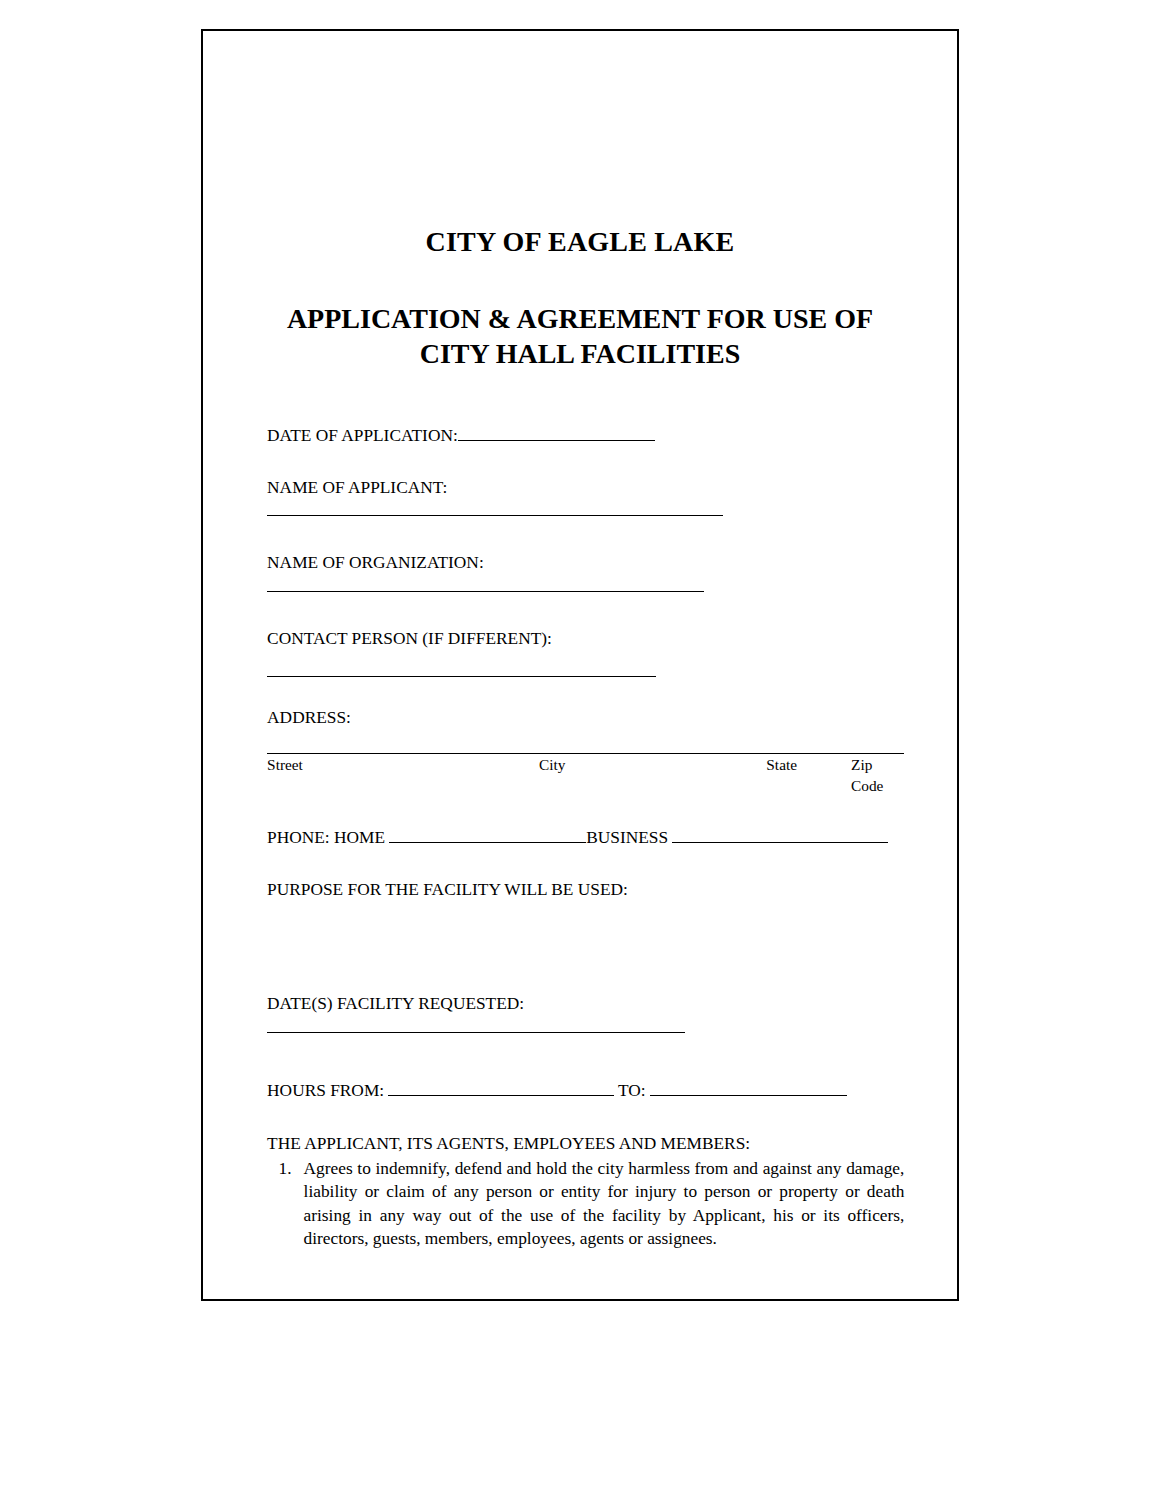CITY OF EAGLE LAKE
APPLICATION & AGREEMENT FOR USE OF
CITY HALL FACILITIES
DATE OF APPLICATION:
NAME OF APPLICANT:
NAME OF ORGANIZATION:
CONTACT PERSON (IF DIFFERENT):
ADDRESS:
Street City State Zip Code
PHONE: HOME BUSINESS
PURPOSE FOR THE FACILITY WILL BE USED:
DATE(S) FACILITY REQUESTED:
HOURS FROM: TO:
THE APPLICANT, ITS AGENTS, EMPLOYEES AND MEMBERS:
Agrees to indemnify, defend and hold the city harmless from and against any damage, liability or claim of any person or entity for injury to person or property or death arising in any way out of the use of the facility by Applicant, his or its officers, directors, guests, members, employees, agents or assignees.